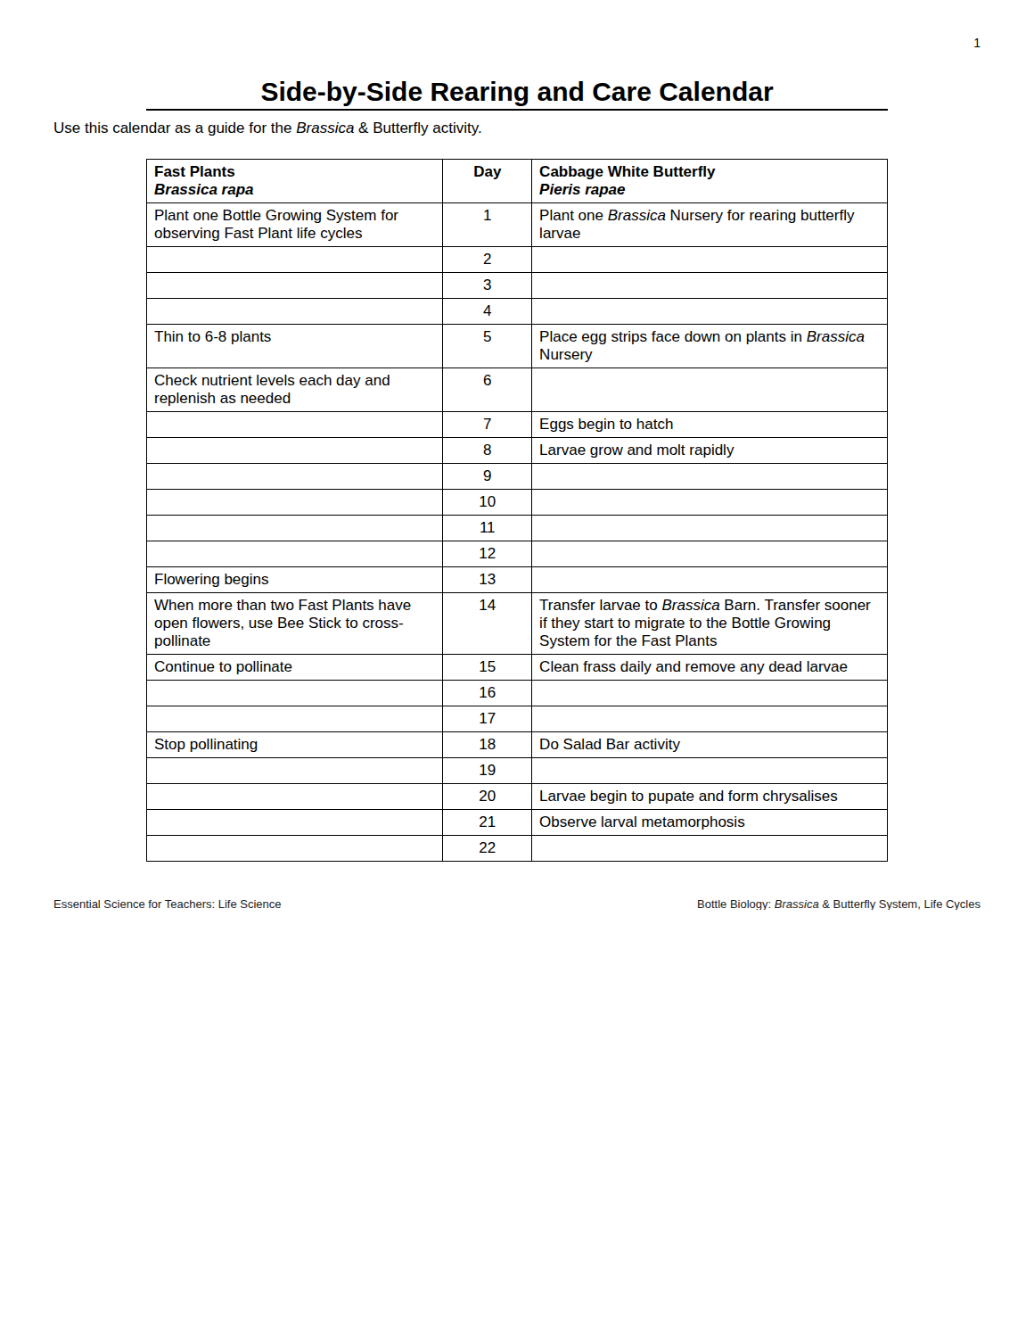1
Side-by-Side Rearing and Care Calendar
Use this calendar as a guide for the Brassica & Butterfly activity.
| Fast Plants Brassica rapa | Day | Cabbage White Butterfly Pieris rapae |
| --- | --- | --- |
| Plant one Bottle Growing System for observing Fast Plant life cycles | 1 | Plant one Brassica Nursery for rearing butterfly larvae |
| | 2 | |
| | 3 | |
| | 4 | |
| Thin to 6-8 plants | 5 | Place egg strips face down on plants in Brassica Nursery |
| Check nutrient levels each day and replenish as needed | 6 | |
| | 7 | Eggs begin to hatch |
| | 8 | Larvae grow and molt rapidly |
| | 9 | |
| | 10 | |
| | 11 | |
| | 12 | |
| Flowering begins | 13 | |
| When more than two Fast Plants have open flowers, use Bee Stick to cross-pollinate | 14 | Transfer larvae to Brassica Barn. Transfer sooner if they start to migrate to the Bottle Growing System for the Fast Plants |
| Continue to pollinate | 15 | Clean frass daily and remove any dead larvae |
| | 16 | |
| | 17 | |
| Stop pollinating | 18 | Do Salad Bar activity |
| | 19 | |
| | 20 | Larvae begin to pupate and form chrysalises |
| | 21 | Observe larval metamorphosis |
| | 22 | |
Essential Science for Teachers: Life Science Bottle Biology: Brassica & Butterfly System, Life Cycles